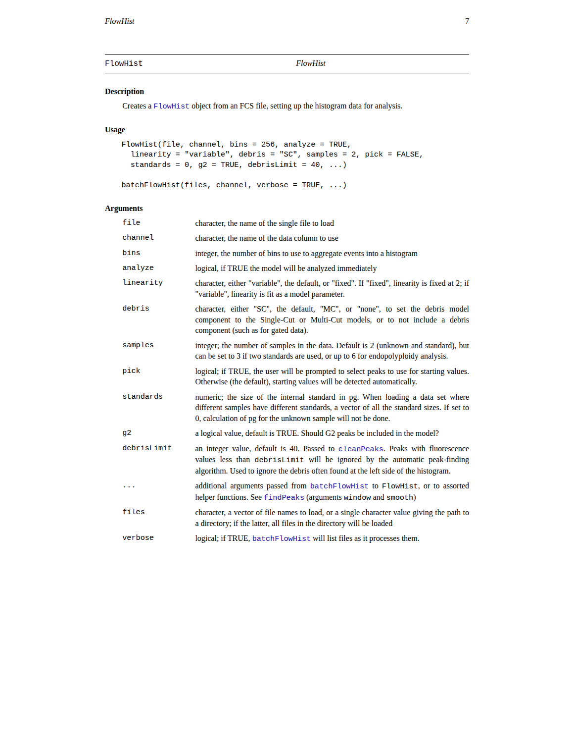FlowHist 7
FlowHist FlowHist
Description
Creates a FlowHist object from an FCS file, setting up the histogram data for analysis.
Usage
FlowHist(file, channel, bins = 256, analyze = TRUE,
  linearity = "variable", debris = "SC", samples = 2, pick = FALSE,
  standards = 0, g2 = TRUE, debrisLimit = 40, ...)

batchFlowHist(files, channel, verbose = TRUE, ...)
Arguments
file
character, the name of the single file to load
channel
character, the name of the data column to use
bins
integer, the number of bins to use to aggregate events into a histogram
analyze
logical, if TRUE the model will be analyzed immediately
linearity
character, either "variable", the default, or "fixed". If "fixed", linearity is fixed at 2; if "variable", linearity is fit as a model parameter.
debris
character, either "SC", the default, "MC", or "none", to set the debris model component to the Single-Cut or Multi-Cut models, or to not include a debris component (such as for gated data).
samples
integer; the number of samples in the data. Default is 2 (unknown and standard), but can be set to 3 if two standards are used, or up to 6 for endopolyploidy analysis.
pick
logical; if TRUE, the user will be prompted to select peaks to use for starting values. Otherwise (the default), starting values will be detected automatically.
standards
numeric; the size of the internal standard in pg. When loading a data set where different samples have different standards, a vector of all the standard sizes. If set to 0, calculation of pg for the unknown sample will not be done.
g2
a logical value, default is TRUE. Should G2 peaks be included in the model?
debrisLimit
an integer value, default is 40. Passed to cleanPeaks. Peaks with fluorescence values less than debrisLimit will be ignored by the automatic peak-finding algorithm. Used to ignore the debris often found at the left side of the histogram.
...
additional arguments passed from batchFlowHist to FlowHist, or to assorted helper functions. See findPeaks (arguments window and smooth)
files
character, a vector of file names to load, or a single character value giving the path to a directory; if the latter, all files in the directory will be loaded
verbose
logical; if TRUE, batchFlowHist will list files as it processes them.